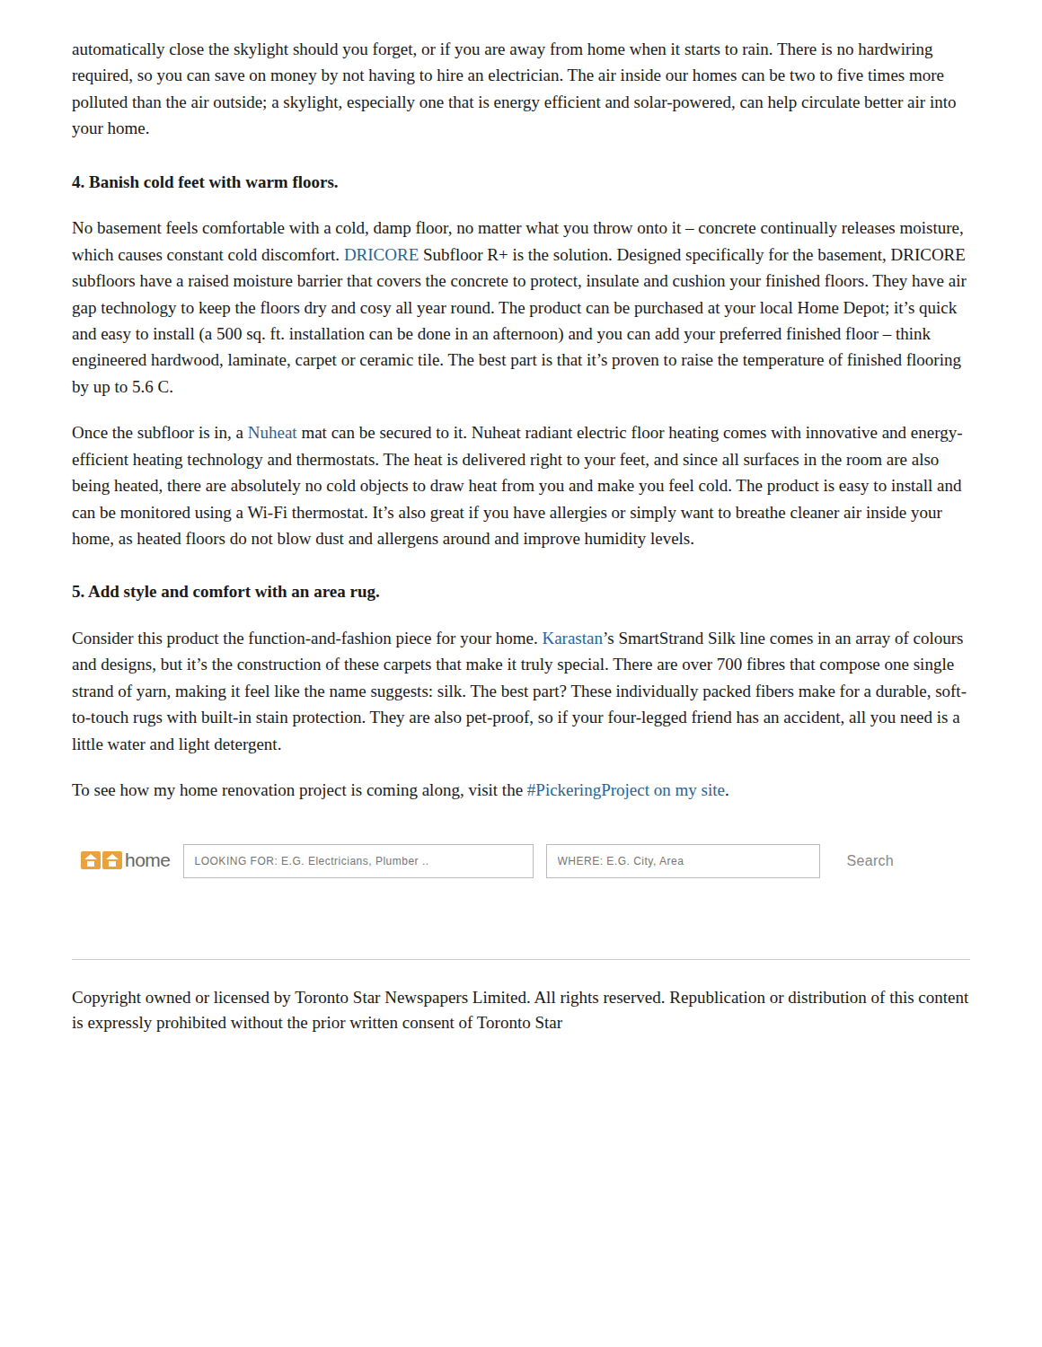automatically close the skylight should you forget, or if you are away from home when it starts to rain. There is no hardwiring required, so you can save on money by not having to hire an electrician. The air inside our homes can be two to five times more polluted than the air outside; a skylight, especially one that is energy efficient and solar-powered, can help circulate better air into your home.
4. Banish cold feet with warm floors.
No basement feels comfortable with a cold, damp floor, no matter what you throw onto it – concrete continually releases moisture, which causes constant cold discomfort. DRICORE Subfloor R+ is the solution. Designed specifically for the basement, DRICORE subfloors have a raised moisture barrier that covers the concrete to protect, insulate and cushion your finished floors. They have air gap technology to keep the floors dry and cosy all year round. The product can be purchased at your local Home Depot; it’s quick and easy to install (a 500 sq. ft. installation can be done in an afternoon) and you can add your preferred finished floor – think engineered hardwood, laminate, carpet or ceramic tile. The best part is that it’s proven to raise the temperature of finished flooring by up to 5.6 C.
Once the subfloor is in, a Nuheat mat can be secured to it. Nuheat radiant electric floor heating comes with innovative and energy-efficient heating technology and thermostats. The heat is delivered right to your feet, and since all surfaces in the room are also being heated, there are absolutely no cold objects to draw heat from you and make you feel cold. The product is easy to install and can be monitored using a Wi-Fi thermostat. It’s also great if you have allergies or simply want to breathe cleaner air inside your home, as heated floors do not blow dust and allergens around and improve humidity levels.
5. Add style and comfort with an area rug.
Consider this product the function-and-fashion piece for your home. Karastan’s SmartStrand Silk line comes in an array of colours and designs, but it’s the construction of these carpets that make it truly special. There are over 700 fibres that compose one single strand of yarn, making it feel like the name suggests: silk. The best part? These individually packed fibers make for a durable, soft-to-touch rugs with built-in stain protection. They are also pet-proof, so if your four-legged friend has an accident, all you need is a little water and light detergent.
To see how my home renovation project is coming along, visit the #PickeringProject on my site.
home
Search
Copyright owned or licensed by Toronto Star Newspapers Limited. All rights reserved. Republication or distribution of this content is expressly prohibited without the prior written consent of Toronto Star